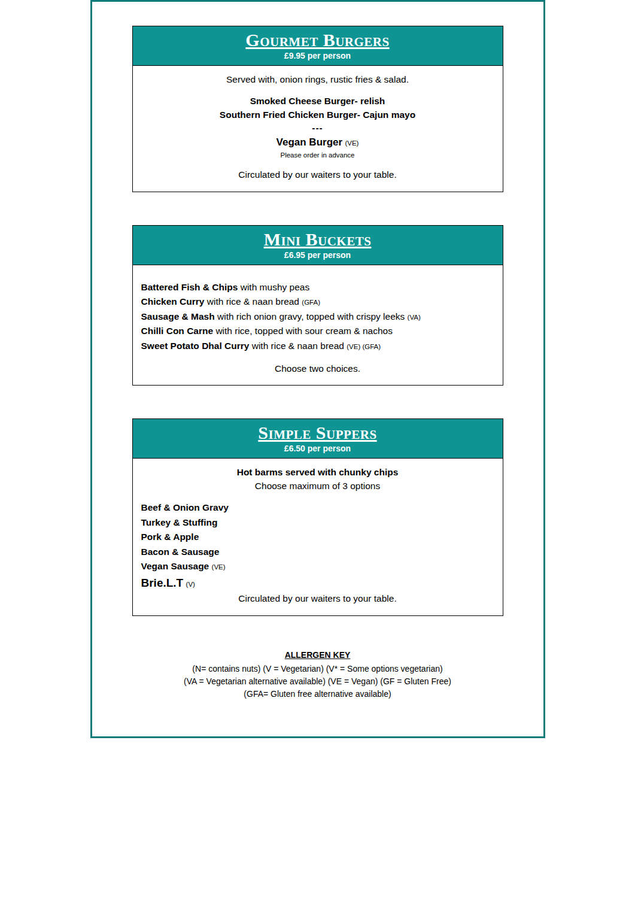Gourmet Burgers
£9.95 per person
Served with, onion rings, rustic fries & salad.
Smoked Cheese Burger- relish
Southern Fried Chicken Burger- Cajun mayo
---
Vegan Burger (VE)
Please order in advance
Circulated by our waiters to your table.
Mini Buckets
£6.95 per person
Battered Fish & Chips with mushy peas
Chicken Curry with rice & naan bread (GFA)
Sausage & Mash with rich onion gravy, topped with crispy leeks (VA)
Chilli Con Carne with rice, topped with sour cream & nachos
Sweet Potato Dhal Curry with rice & naan bread (VE) (GFA)
Choose two choices.
Simple Suppers
£6.50 per person
Hot barms served with chunky chips
Choose maximum of 3 options
Beef & Onion Gravy
Turkey & Stuffing
Pork & Apple
Bacon & Sausage
Vegan Sausage (VE)
Brie.L.T (V)
Circulated by our waiters to your table.
ALLERGEN KEY
(N= contains nuts) (V = Vegetarian) (V* = Some options vegetarian)
(VA = Vegetarian alternative available) (VE = Vegan) (GF = Gluten Free)
(GFA= Gluten free alternative available)